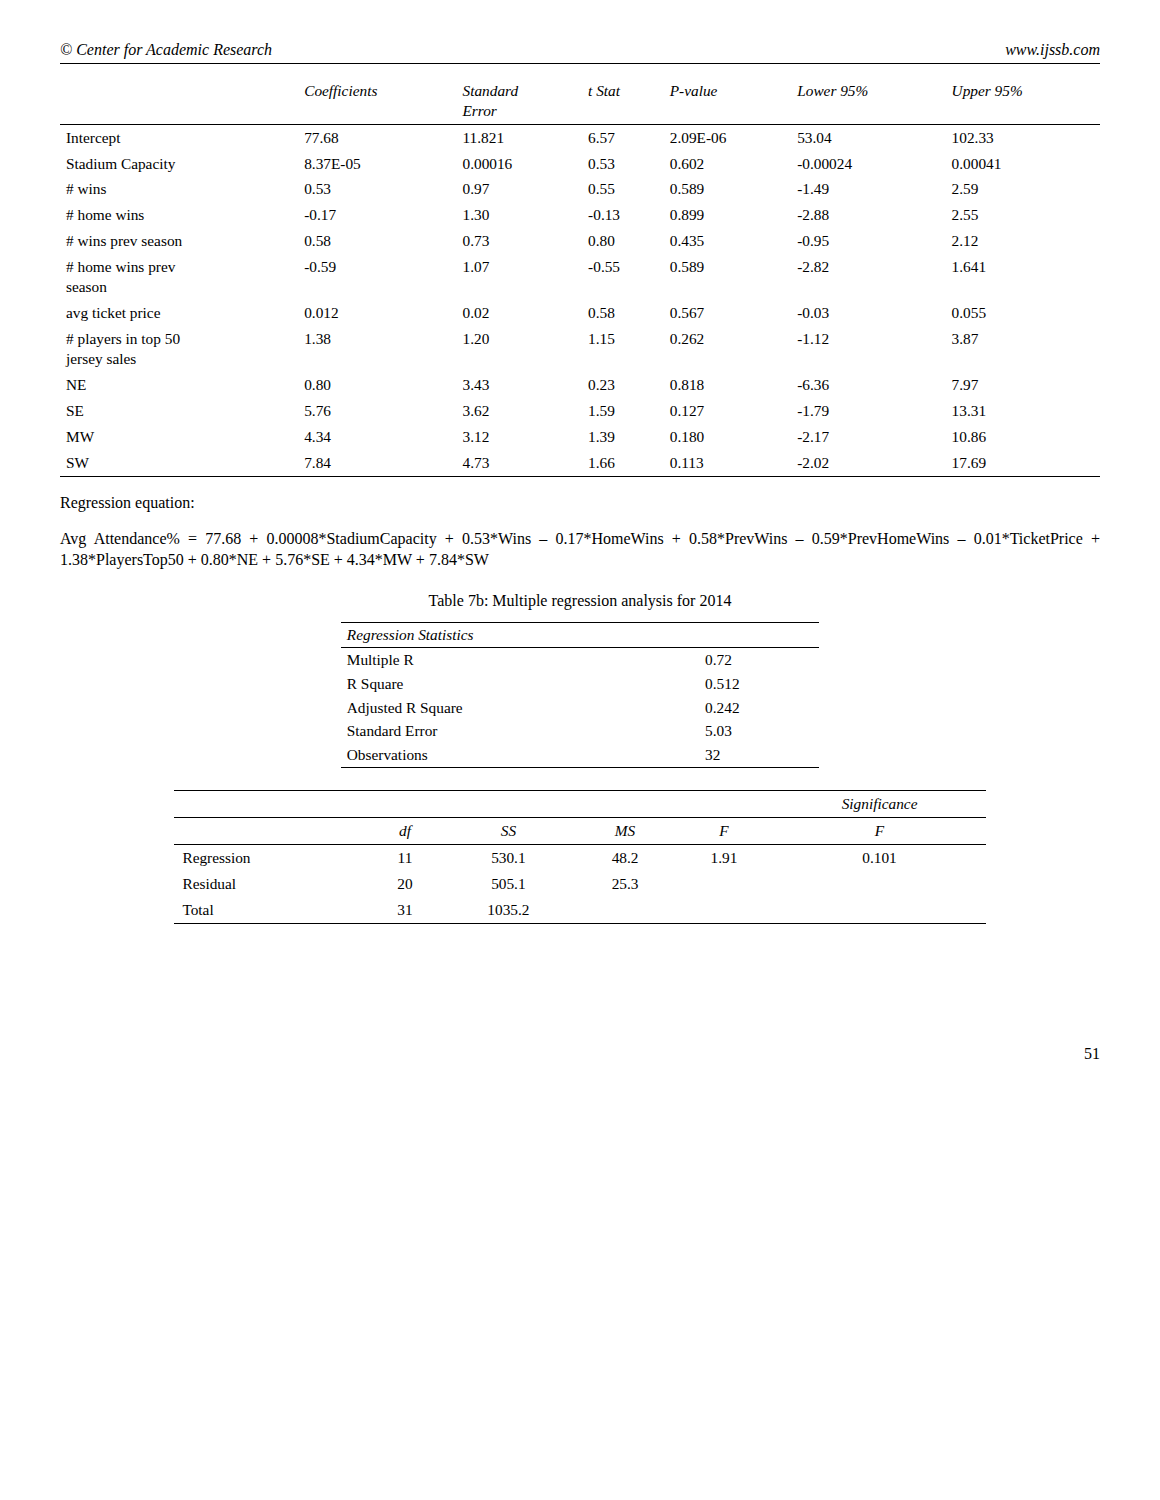© Center for Academic Research www.ijssb.com
| | Coefficients | Standard Error | t Stat | P-value | Lower 95% | Upper 95% |
| --- | --- | --- | --- | --- | --- | --- |
| Intercept | 77.68 | 11.821 | 6.57 | 2.09E-06 | 53.04 | 102.33 |
| Stadium Capacity | 8.37E-05 | 0.00016 | 0.53 | 0.602 | -0.00024 | 0.00041 |
| # wins | 0.53 | 0.97 | 0.55 | 0.589 | -1.49 | 2.59 |
| # home wins | -0.17 | 1.30 | -0.13 | 0.899 | -2.88 | 2.55 |
| # wins prev season | 0.58 | 0.73 | 0.80 | 0.435 | -0.95 | 2.12 |
| # home wins prev season | -0.59 | 1.07 | -0.55 | 0.589 | -2.82 | 1.641 |
| avg ticket price | 0.012 | 0.02 | 0.58 | 0.567 | -0.03 | 0.055 |
| # players in top 50 jersey sales | 1.38 | 1.20 | 1.15 | 0.262 | -1.12 | 3.87 |
| NE | 0.80 | 3.43 | 0.23 | 0.818 | -6.36 | 7.97 |
| SE | 5.76 | 3.62 | 1.59 | 0.127 | -1.79 | 13.31 |
| MW | 4.34 | 3.12 | 1.39 | 0.180 | -2.17 | 10.86 |
| SW | 7.84 | 4.73 | 1.66 | 0.113 | -2.02 | 17.69 |
Regression equation:
Avg Attendance% = 77.68 + 0.00008*StadiumCapacity + 0.53*Wins – 0.17*HomeWins + 0.58*PrevWins – 0.59*PrevHomeWins – 0.01*TicketPrice + 1.38*PlayersTop50 + 0.80*NE + 5.76*SE + 4.34*MW + 7.84*SW
Table 7b: Multiple regression analysis for 2014
| Regression Statistics | |
| Multiple R | 0.72 |
| R Square | 0.512 |
| Adjusted R Square | 0.242 |
| Standard Error | 5.03 |
| Observations | 32 |
| | | | | | Significance |
| --- | --- | --- | --- | --- | --- |
| | df | SS | MS | F | F |
| Regression | 11 | 530.1 | 48.2 | 1.91 | 0.101 |
| Residual | 20 | 505.1 | 25.3 | | |
| Total | 31 | 1035.2 | | | |
51